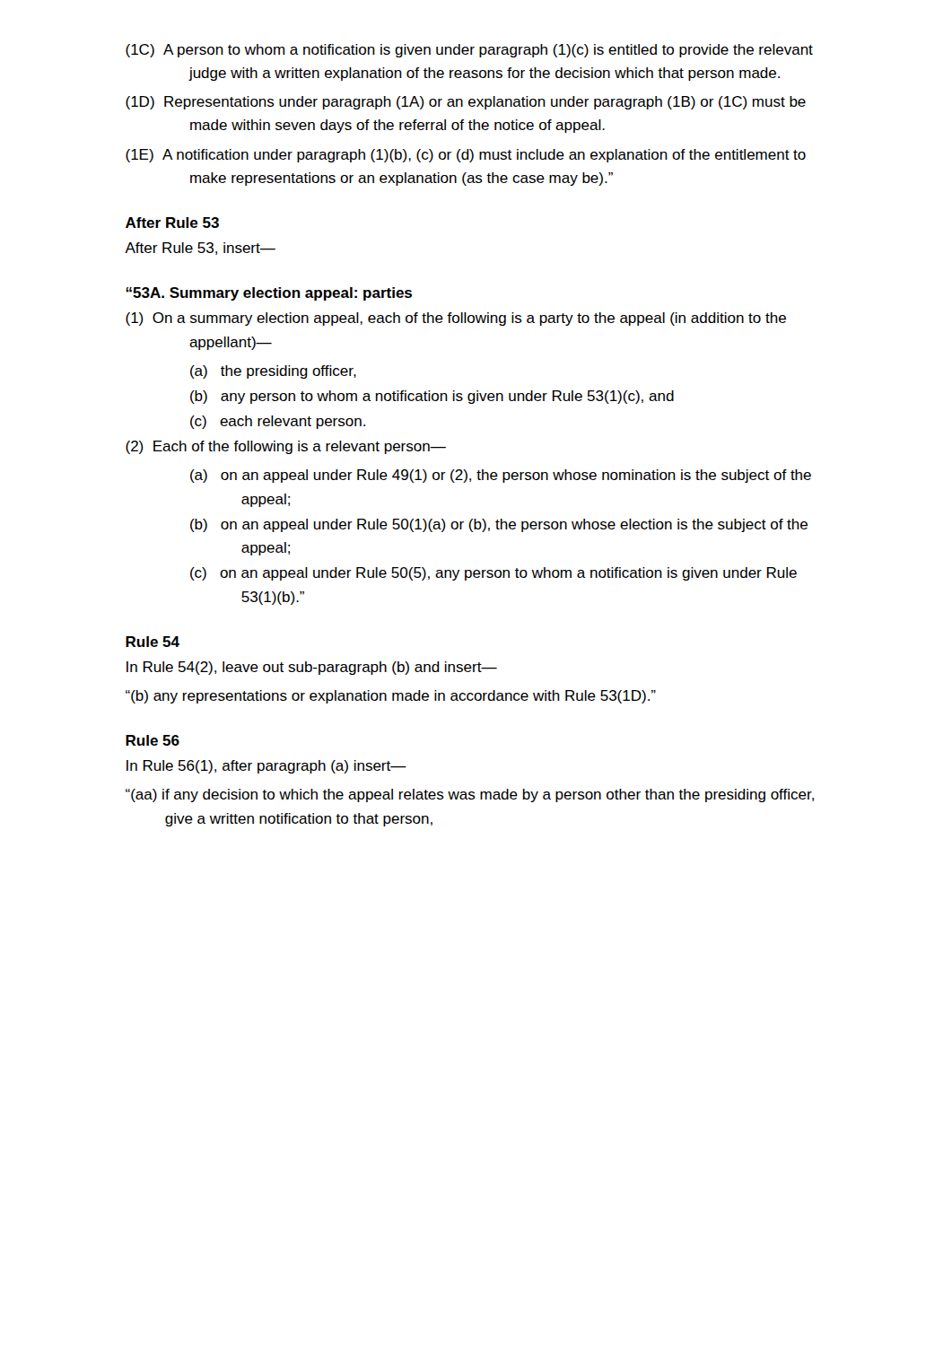(1C) A person to whom a notification is given under paragraph (1)(c) is entitled to provide the relevant judge with a written explanation of the reasons for the decision which that person made.
(1D) Representations under paragraph (1A) or an explanation under paragraph (1B) or (1C) must be made within seven days of the referral of the notice of appeal.
(1E) A notification under paragraph (1)(b), (c) or (d) must include an explanation of the entitlement to make representations or an explanation (as the case may be).”
After Rule 53
After Rule 53, insert—
“53A. Summary election appeal: parties
(1) On a summary election appeal, each of the following is a party to the appeal (in addition to the appellant)—
(a) the presiding officer,
(b) any person to whom a notification is given under Rule 53(1)(c), and
(c) each relevant person.
(2) Each of the following is a relevant person—
(a) on an appeal under Rule 49(1) or (2), the person whose nomination is the subject of the appeal;
(b) on an appeal under Rule 50(1)(a) or (b), the person whose election is the subject of the appeal;
(c) on an appeal under Rule 50(5), any person to whom a notification is given under Rule 53(1)(b).”
Rule 54
In Rule 54(2), leave out sub-paragraph (b) and insert—
“(b) any representations or explanation made in accordance with Rule 53(1D).”
Rule 56
In Rule 56(1), after paragraph (a) insert—
“(aa) if any decision to which the appeal relates was made by a person other than the presiding officer, give a written notification to that person,